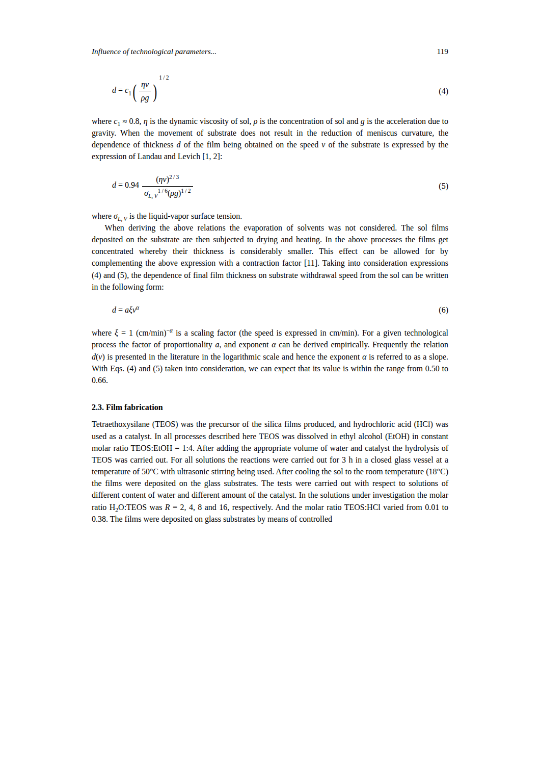Influence of technological parameters... 119
d = c1(ηv ρg) 1 / 2 (4)
where c1 ≈ 0.8, η is the dynamic viscosity of sol, ρ is the concentration of sol and g is the acceleration due to gravity. When the movement of substrate does not result in the reduction of meniscus curvature, the dependence of thickness d of the film being obtained on the speed v of the substrate is expressed by the expression of Landau and Levich [1, 2]:
d = 0.94 (ηv)2 / 3 σL, V1 / 6(ρg)1 / 2 (5)
where σL, V is the liquid-vapor surface tension.
When deriving the above relations the evaporation of solvents was not considered. The sol films deposited on the substrate are then subjected to drying and heating. In the above processes the films get concentrated whereby their thickness is considerably smaller. This effect can be allowed for by complementing the above expression with a contraction factor [11]. Taking into consideration expressions (4) and (5), the dependence of final film thickness on substrate withdrawal speed from the sol can be written in the following form:
d = aξvα (6)
where ξ = 1 (cm/min)−α is a scaling factor (the speed is expressed in cm/min). For a given technological process the factor of proportionality a, and exponent α can be derived empirically. Frequently the relation d(v) is presented in the literature in the logarithmic scale and hence the exponent α is referred to as a slope. With Eqs. (4) and (5) taken into consideration, we can expect that its value is within the range from 0.50 to 0.66.
2.3. Film fabrication
Tetraethoxysilane (TEOS) was the precursor of the silica films produced, and hydrochloric acid (HCl) was used as a catalyst. In all processes described here TEOS was dissolved in ethyl alcohol (EtOH) in constant molar ratio TEOS:EtOH = 1:4. After adding the appropriate volume of water and catalyst the hydrolysis of TEOS was carried out. For all solutions the reactions were carried out for 3 h in a closed glass vessel at a temperature of 50°C with ultrasonic stirring being used. After cooling the sol to the room temperature (18°C) the films were deposited on the glass substrates. The tests were carried out with respect to solutions of different content of water and different amount of the catalyst. In the solutions under investigation the molar ratio H2O:TEOS was R = 2, 4, 8 and 16, respectively. And the molar ratio TEOS:HCl varied from 0.01 to 0.38. The films were deposited on glass substrates by means of controlled